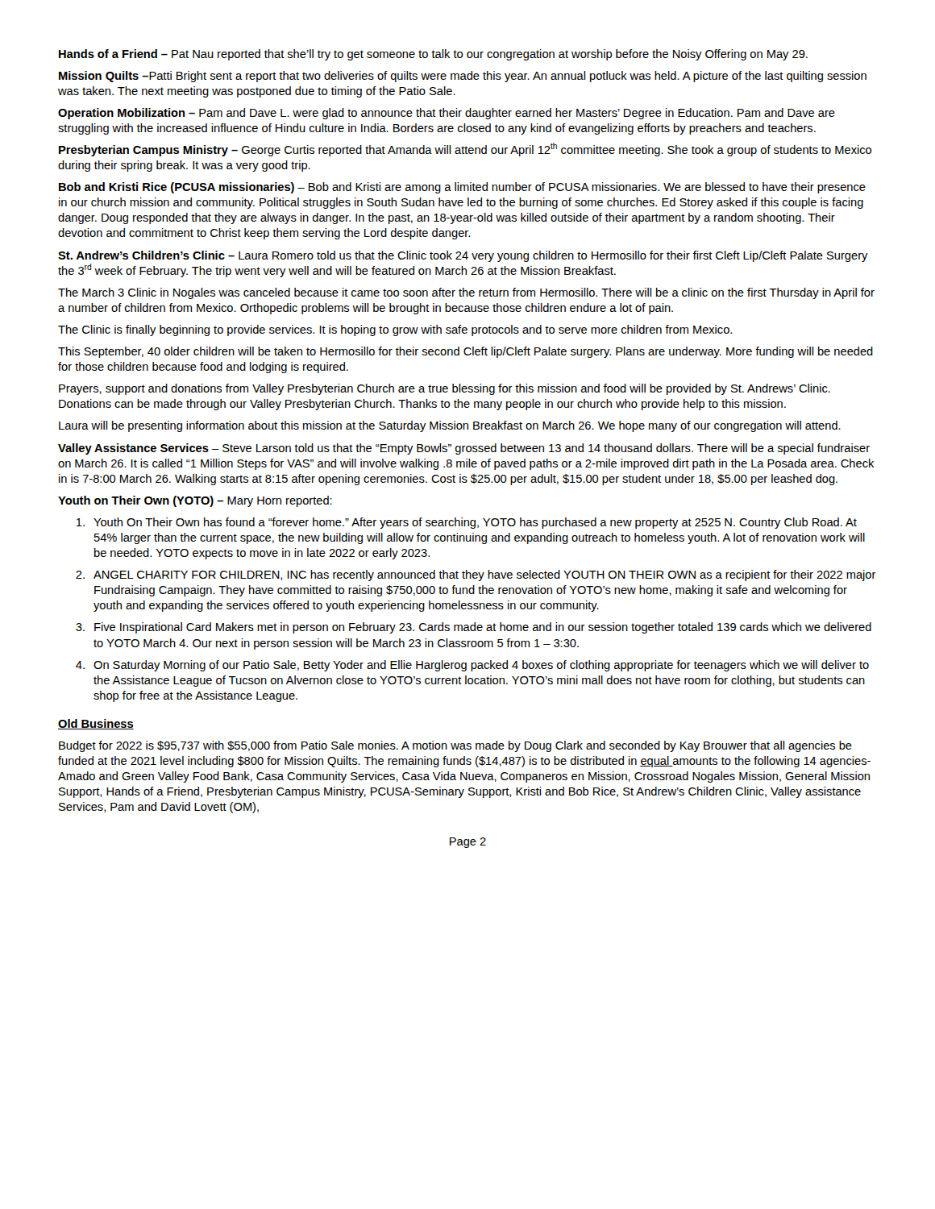Hands of a Friend – Pat Nau reported that she’ll try to get someone to talk to our congregation at worship before the Noisy Offering on May 29.
Mission Quilts –Patti Bright sent a report that two deliveries of quilts were made this year. An annual potluck was held. A picture of the last quilting session was taken. The next meeting was postponed due to timing of the Patio Sale.
Operation Mobilization – Pam and Dave L. were glad to announce that their daughter earned her Masters’ Degree in Education. Pam and Dave are struggling with the increased influence of Hindu culture in India. Borders are closed to any kind of evangelizing efforts by preachers and teachers.
Presbyterian Campus Ministry – George Curtis reported that Amanda will attend our April 12th committee meeting. She took a group of students to Mexico during their spring break. It was a very good trip.
Bob and Kristi Rice (PCUSA missionaries) – Bob and Kristi are among a limited number of PCUSA missionaries. We are blessed to have their presence in our church mission and community. Political struggles in South Sudan have led to the burning of some churches. Ed Storey asked if this couple is facing danger. Doug responded that they are always in danger. In the past, an 18-year-old was killed outside of their apartment by a random shooting. Their devotion and commitment to Christ keep them serving the Lord despite danger.
St. Andrew’s Children’s Clinic – Laura Romero told us that the Clinic took 24 very young children to Hermosillo for their first Cleft Lip/Cleft Palate Surgery the 3rd week of February. The trip went very well and will be featured on March 26 at the Mission Breakfast.
The March 3 Clinic in Nogales was canceled because it came too soon after the return from Hermosillo. There will be a clinic on the first Thursday in April for a number of children from Mexico. Orthopedic problems will be brought in because those children endure a lot of pain.
The Clinic is finally beginning to provide services. It is hoping to grow with safe protocols and to serve more children from Mexico.
This September, 40 older children will be taken to Hermosillo for their second Cleft lip/Cleft Palate surgery. Plans are underway. More funding will be needed for those children because food and lodging is required.
Prayers, support and donations from Valley Presbyterian Church are a true blessing for this mission and food will be provided by St. Andrews’ Clinic. Donations can be made through our Valley Presbyterian Church. Thanks to the many people in our church who provide help to this mission.
Laura will be presenting information about this mission at the Saturday Mission Breakfast on March 26. We hope many of our congregation will attend.
Valley Assistance Services – Steve Larson told us that the “Empty Bowls” grossed between 13 and 14 thousand dollars. There will be a special fundraiser on March 26. It is called “1 Million Steps for VAS” and will involve walking .8 mile of paved paths or a 2-mile improved dirt path in the La Posada area. Check in is 7-8:00 March 26. Walking starts at 8:15 after opening ceremonies. Cost is $25.00 per adult, $15.00 per student under 18, $5.00 per leashed dog.
Youth on Their Own (YOTO) – Mary Horn reported:
Youth On Their Own has found a “forever home.” After years of searching, YOTO has purchased a new property at 2525 N. Country Club Road. At 54% larger than the current space, the new building will allow for continuing and expanding outreach to homeless youth. A lot of renovation work will be needed. YOTO expects to move in in late 2022 or early 2023.
ANGEL CHARITY FOR CHILDREN, INC has recently announced that they have selected YOUTH ON THEIR OWN as a recipient for their 2022 major Fundraising Campaign. They have committed to raising $750,000 to fund the renovation of YOTO’s new home, making it safe and welcoming for youth and expanding the services offered to youth experiencing homelessness in our community.
Five Inspirational Card Makers met in person on February 23. Cards made at home and in our session together totaled 139 cards which we delivered to YOTO March 4. Our next in person session will be March 23 in Classroom 5 from 1 – 3:30.
On Saturday Morning of our Patio Sale, Betty Yoder and Ellie Harglerog packed 4 boxes of clothing appropriate for teenagers which we will deliver to the Assistance League of Tucson on Alvernon close to YOTO’s current location. YOTO’s mini mall does not have room for clothing, but students can shop for free at the Assistance League.
Old Business
Budget for 2022 is $95,737 with $55,000 from Patio Sale monies. A motion was made by Doug Clark and seconded by Kay Brouwer that all agencies be funded at the 2021 level including $800 for Mission Quilts. The remaining funds ($14,487) is to be distributed in equal amounts to the following 14 agencies-Amado and Green Valley Food Bank, Casa Community Services, Casa Vida Nueva, Companeros en Mission, Crossroad Nogales Mission, General Mission Support, Hands of a Friend, Presbyterian Campus Ministry, PCUSA-Seminary Support, Kristi and Bob Rice, St Andrew’s Children Clinic, Valley assistance Services, Pam and David Lovett (OM),
Page 2